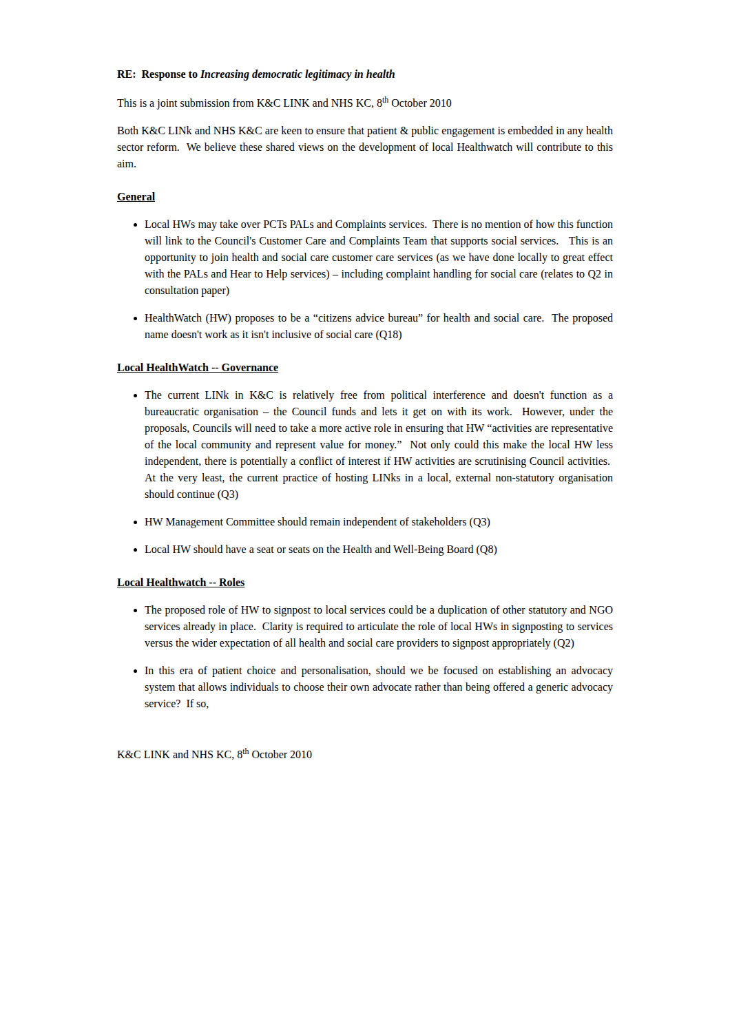RE: Response to Increasing democratic legitimacy in health
This is a joint submission from K&C LINK and NHS KC, 8th October 2010
Both K&C LINk and NHS K&C are keen to ensure that patient & public engagement is embedded in any health sector reform. We believe these shared views on the development of local Healthwatch will contribute to this aim.
General
Local HWs may take over PCTs PALs and Complaints services. There is no mention of how this function will link to the Council's Customer Care and Complaints Team that supports social services. This is an opportunity to join health and social care customer care services (as we have done locally to great effect with the PALs and Hear to Help services) – including complaint handling for social care (relates to Q2 in consultation paper)
HealthWatch (HW) proposes to be a “citizens advice bureau” for health and social care. The proposed name doesn't work as it isn't inclusive of social care (Q18)
Local HealthWatch -- Governance
The current LINk in K&C is relatively free from political interference and doesn't function as a bureaucratic organisation – the Council funds and lets it get on with its work. However, under the proposals, Councils will need to take a more active role in ensuring that HW “activities are representative of the local community and represent value for money.” Not only could this make the local HW less independent, there is potentially a conflict of interest if HW activities are scrutinising Council activities. At the very least, the current practice of hosting LINks in a local, external non-statutory organisation should continue (Q3)
HW Management Committee should remain independent of stakeholders (Q3)
Local HW should have a seat or seats on the Health and Well-Being Board (Q8)
Local Healthwatch -- Roles
The proposed role of HW to signpost to local services could be a duplication of other statutory and NGO services already in place. Clarity is required to articulate the role of local HWs in signposting to services versus the wider expectation of all health and social care providers to signpost appropriately (Q2)
In this era of patient choice and personalisation, should we be focused on establishing an advocacy system that allows individuals to choose their own advocate rather than being offered a generic advocacy service? If so,
K&C LINK and NHS KC, 8th October 2010